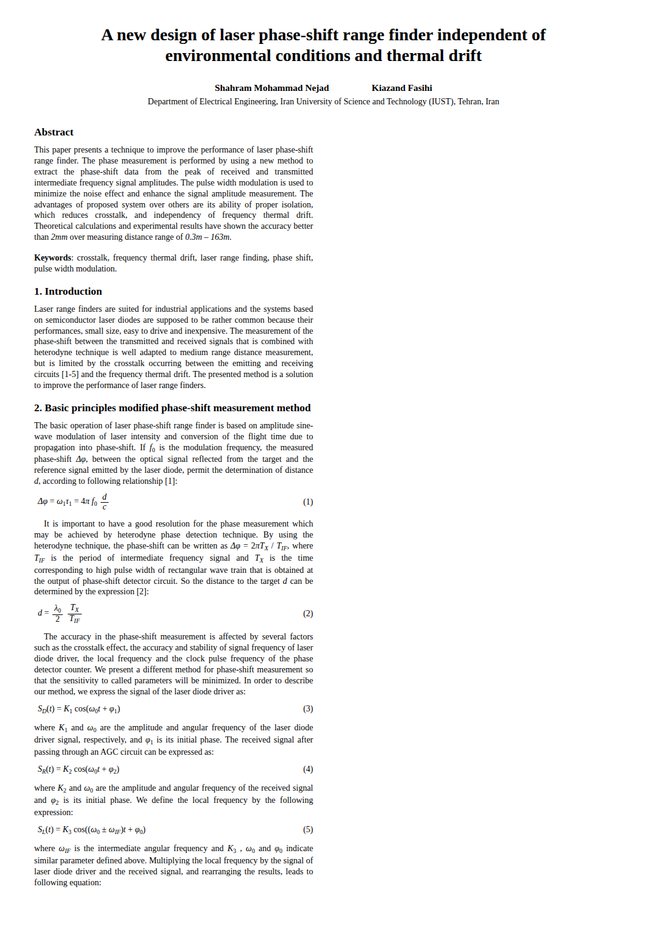A new design of laser phase-shift range finder independent of environmental conditions and thermal drift
Shahram Mohammad Nejad Kiazand Fasihi
Department of Electrical Engineering, Iran University of Science and Technology (IUST), Tehran, Iran
Abstract
This paper presents a technique to improve the performance of laser phase-shift range finder. The phase measurement is performed by using a new method to extract the phase-shift data from the peak of received and transmitted intermediate frequency signal amplitudes. The pulse width modulation is used to minimize the noise effect and enhance the signal amplitude measurement. The advantages of proposed system over others are its ability of proper isolation, which reduces crosstalk, and independency of frequency thermal drift. Theoretical calculations and experimental results have shown the accuracy better than 2mm over measuring distance range of 0.3m – 163m.
Keywords: crosstalk, frequency thermal drift, laser range finding, phase shift, pulse width modulation.
1. Introduction
Laser range finders are suited for industrial applications and the systems based on semiconductor laser diodes are supposed to be rather common because their performances, small size, easy to drive and inexpensive. The measurement of the phase-shift between the transmitted and received signals that is combined with heterodyne technique is well adapted to medium range distance measurement, but is limited by the crosstalk occurring between the emitting and receiving circuits [1-5] and the frequency thermal drift. The presented method is a solution to improve the performance of laser range finders.
2. Basic principles modified phase-shift measurement method
The basic operation of laser phase-shift range finder is based on amplitude sine-wave modulation of laser intensity and conversion of the flight time due to propagation into phase-shift. If f0 is the modulation frequency, the measured phase-shift Δφ, between the optical signal reflected from the target and the reference signal emitted by the laser diode, permit the determination of distance d, according to following relationship [1]:
Δφ = ω1τ1 = 4π f0 dc (1)
It is important to have a good resolution for the phase measurement which may be achieved by heterodyne phase detection technique. By using the heterodyne technique, the phase-shift can be written as Δφ = 2πTX / TIF, where TIF is the period of intermediate frequency signal and TX is the time corresponding to high pulse width of rectangular wave train that is obtained at the output of phase-shift detector circuit. So the distance to the target d can be determined by the expression [2]:
d = λ02 TX TIF (2)
The accuracy in the phase-shift measurement is affected by several factors such as the crosstalk effect, the accuracy and stability of signal frequency of laser diode driver, the local frequency and the clock pulse frequency of the phase detector counter. We present a different method for phase-shift measurement so that the sensitivity to called parameters will be minimized. In order to describe our method, we express the signal of the laser diode driver as:
SD(t) = K1 cos(ω0t + φ1) (3)
where K1 and ω0 are the amplitude and angular frequency of the laser diode driver signal, respectively, and φ1 is its initial phase. The received signal after passing through an AGC circuit can be expressed as:
SR(t) = K2 cos(ω0t + φ2) (4)
where K2 and ω0 are the amplitude and angular frequency of the received signal and φ2 is its initial phase. We define the local frequency by the following expression:
SL(t) = K3 cos((ω0 ± ωIF)t + φ0) (5)
where ωIF is the intermediate angular frequency and K3 , ω0 and φ0 indicate similar parameter defined above. Multiplying the local frequency by the signal of laser diode driver and the received signal, and rearranging the results, leads to following equation: